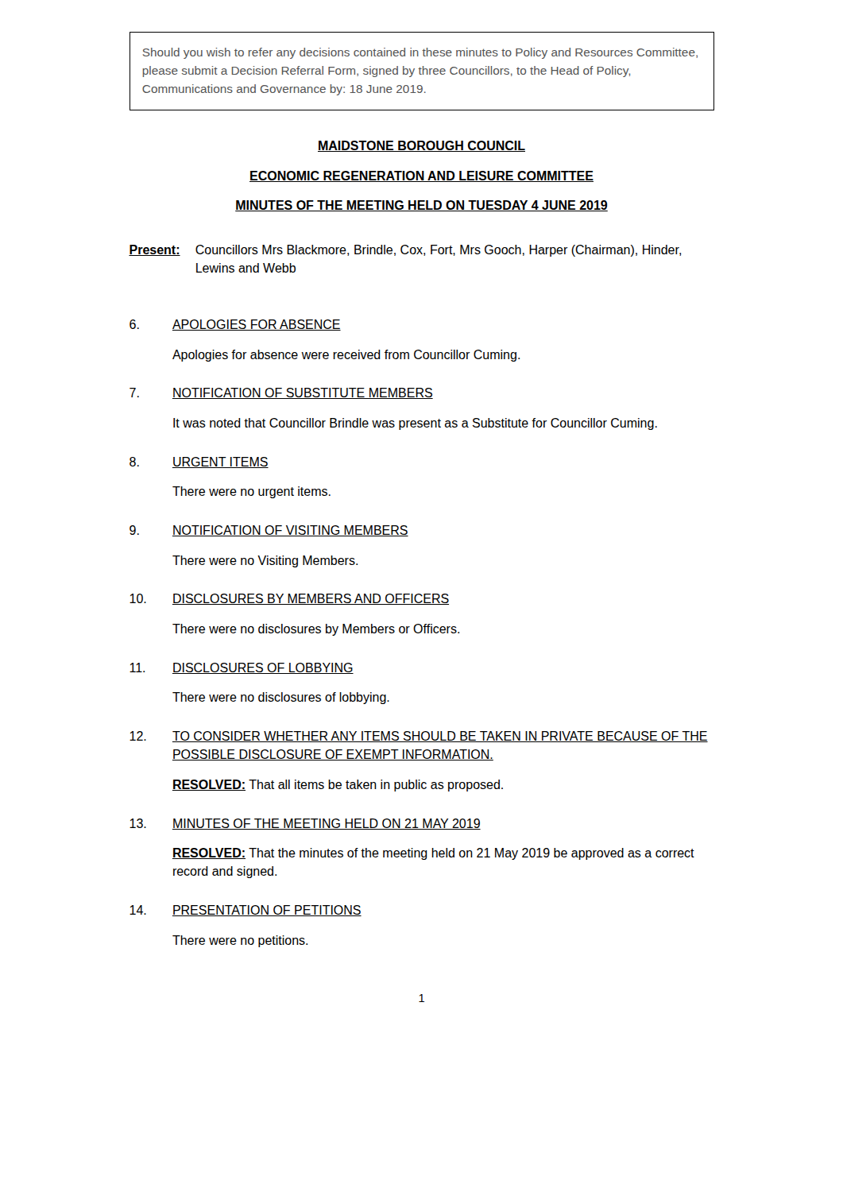Should you wish to refer any decisions contained in these minutes to Policy and Resources Committee, please submit a Decision Referral Form, signed by three Councillors, to the Head of Policy, Communications and Governance by: 18 June 2019.
MAIDSTONE BOROUGH COUNCIL
ECONOMIC REGENERATION AND LEISURE COMMITTEE
MINUTES OF THE MEETING HELD ON TUESDAY 4 JUNE 2019
Present:
Councillors Mrs Blackmore, Brindle, Cox, Fort, Mrs Gooch, Harper (Chairman), Hinder, Lewins and Webb
Apologies for Absence
Apologies for absence were received from Councillor Cuming.
Notification of Substitute Members
It was noted that Councillor Brindle was present as a Substitute for Councillor Cuming.
Urgent Items
There were no urgent items.
Notification of Visiting Members
There were no Visiting Members.
Disclosures by Members and Officers
There were no disclosures by Members or Officers.
Disclosures of Lobbying
There were no disclosures of lobbying.
To consider whether any items should be taken in private because of the possible disclosure of exempt information.
RESOLVED: That all items be taken in public as proposed.
Minutes of the Meeting Held on 21 May 2019
RESOLVED: That the minutes of the meeting held on 21 May 2019 be approved as a correct record and signed.
Presentation of Petitions
There were no petitions.
1